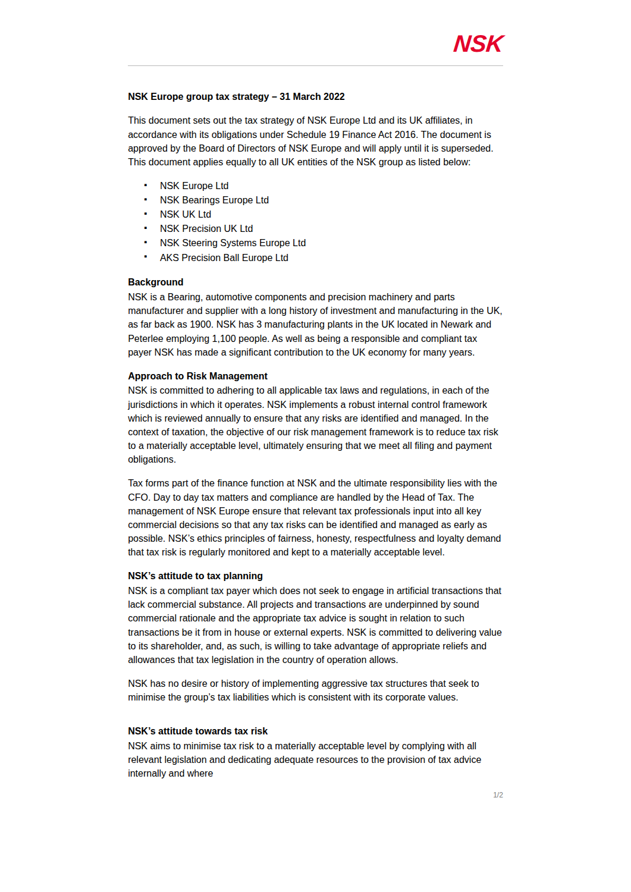NSK
NSK Europe group tax strategy – 31 March 2022
This document sets out the tax strategy of NSK Europe Ltd and its UK affiliates, in accordance with its obligations under Schedule 19 Finance Act 2016. The document is approved by the Board of Directors of NSK Europe and will apply until it is superseded. This document applies equally to all UK entities of the NSK group as listed below:
NSK Europe Ltd
NSK Bearings Europe Ltd
NSK UK Ltd
NSK Precision UK Ltd
NSK Steering Systems Europe Ltd
AKS Precision Ball Europe Ltd
Background
NSK is a Bearing, automotive components and precision machinery and parts manufacturer and supplier with a long history of investment and manufacturing in the UK, as far back as 1900. NSK has 3 manufacturing plants in the UK located in Newark and Peterlee employing 1,100 people. As well as being a responsible and compliant tax payer NSK has made a significant contribution to the UK economy for many years.
Approach to Risk Management
NSK is committed to adhering to all applicable tax laws and regulations, in each of the jurisdictions in which it operates. NSK implements a robust internal control framework which is reviewed annually to ensure that any risks are identified and managed. In the context of taxation, the objective of our risk management framework is to reduce tax risk to a materially acceptable level, ultimately ensuring that we meet all filing and payment obligations.
Tax forms part of the finance function at NSK and the ultimate responsibility lies with the CFO. Day to day tax matters and compliance are handled by the Head of Tax. The management of NSK Europe ensure that relevant tax professionals input into all key commercial decisions so that any tax risks can be identified and managed as early as possible. NSK’s ethics principles of fairness, honesty, respectfulness and loyalty demand that tax risk is regularly monitored and kept to a materially acceptable level.
NSK’s attitude to tax planning
NSK is a compliant tax payer which does not seek to engage in artificial transactions that lack commercial substance. All projects and transactions are underpinned by sound commercial rationale and the appropriate tax advice is sought in relation to such transactions be it from in house or external experts. NSK is committed to delivering value to its shareholder, and, as such, is willing to take advantage of appropriate reliefs and allowances that tax legislation in the country of operation allows.
NSK has no desire or history of implementing aggressive tax structures that seek to minimise the group’s tax liabilities which is consistent with its corporate values.
NSK’s attitude towards tax risk
NSK aims to minimise tax risk to a materially acceptable level by complying with all relevant legislation and dedicating adequate resources to the provision of tax advice internally and where
1/2